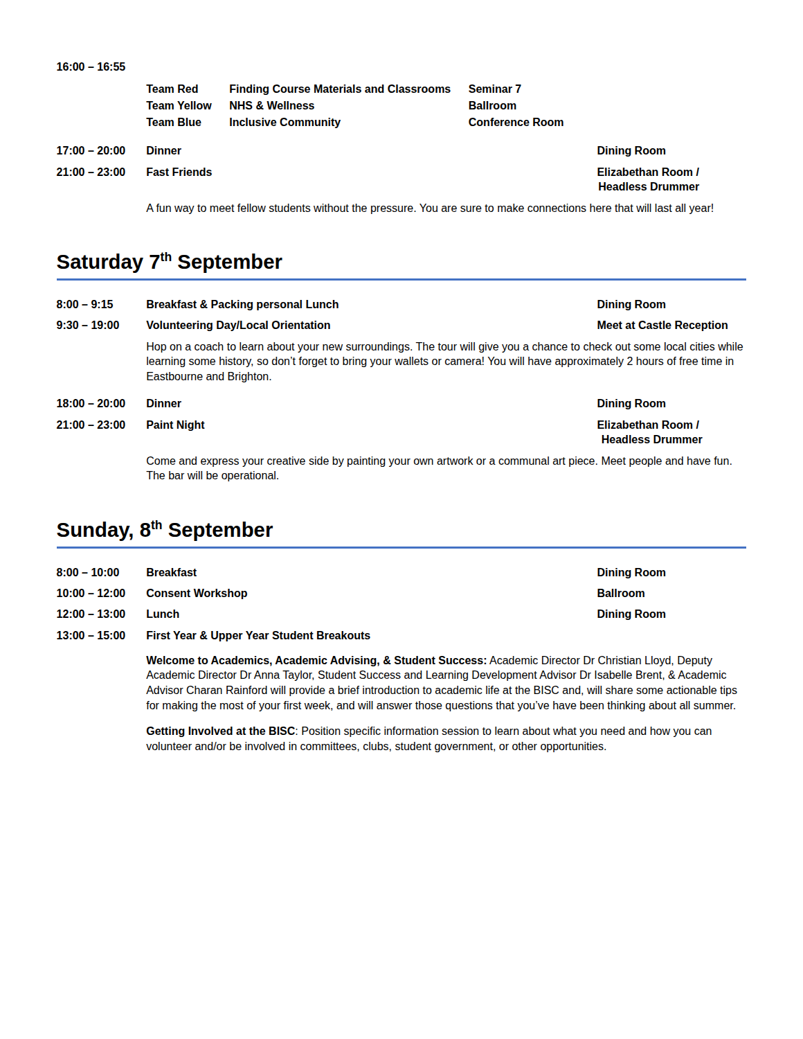16:00 – 16:55
| Team Red | Finding Course Materials and Classrooms | Seminar 7 |
| Team Yellow | NHS & Wellness | Ballroom |
| Team Blue | Inclusive Community | Conference Room |
17:00 – 20:00
Dinner
Dining Room
21:00 – 23:00
Fast Friends
Elizabethan Room /
Headless Drummer
A fun way to meet fellow students without the pressure. You are sure to make connections here that will last all year!
Saturday 7th September
8:00 – 9:15
Breakfast & Packing personal Lunch
Dining Room
9:30 – 19:00
Volunteering Day/Local Orientation
Meet at Castle Reception
Hop on a coach to learn about your new surroundings. The tour will give you a chance to check out some local cities while learning some history, so don’t forget to bring your wallets or camera! You will have approximately 2 hours of free time in Eastbourne and Brighton.
18:00 – 20:00
Dinner
Dining Room
21:00 – 23:00
Paint Night
Elizabethan Room /
Headless Drummer
Come and express your creative side by painting your own artwork or a communal art piece. Meet people and have fun. The bar will be operational.
Sunday, 8th September
8:00 – 10:00
Breakfast
Dining Room
10:00 – 12:00
Consent Workshop
Ballroom
12:00 – 13:00
Lunch
Dining Room
13:00 – 15:00
First Year & Upper Year Student Breakouts
Welcome to Academics, Academic Advising, & Student Success: Academic Director Dr Christian Lloyd, Deputy Academic Director Dr Anna Taylor, Student Success and Learning Development Advisor Dr Isabelle Brent, & Academic Advisor Charan Rainford will provide a brief introduction to academic life at the BISC and, will share some actionable tips for making the most of your first week, and will answer those questions that you’ve have been thinking about all summer.
Getting Involved at the BISC: Position specific information session to learn about what you need and how you can volunteer and/or be involved in committees, clubs, student government, or other opportunities.